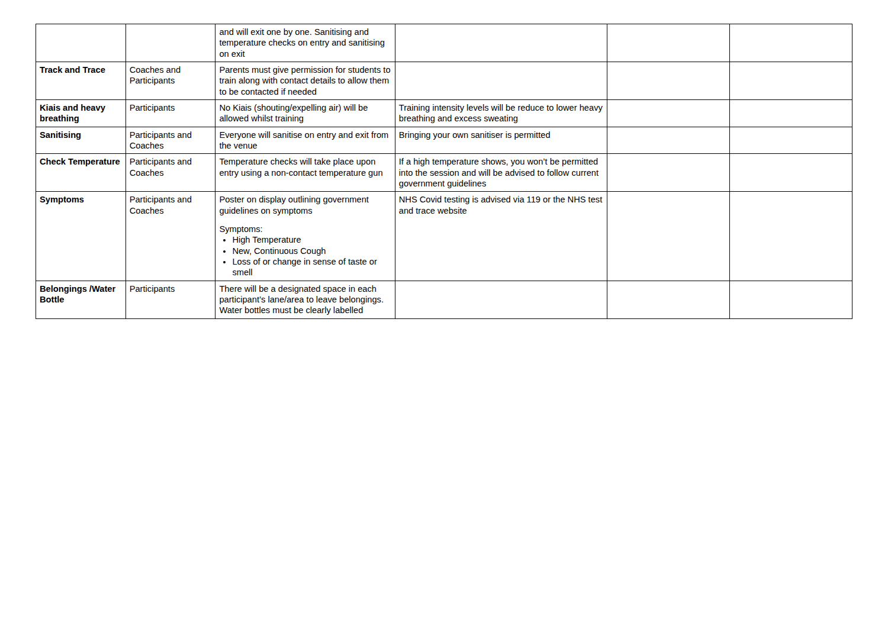| | | and will exit one by one. Sanitising and temperature checks on entry and sanitising on exit | | | |
| Track and Trace | Coaches and Participants | Parents must give permission for students to train along with contact details to allow them to be contacted if needed | | | |
| Kiais and heavy breathing | Participants | No Kiais (shouting/expelling air) will be allowed whilst training | Training intensity levels will be reduce to lower heavy breathing and excess sweating | | |
| Sanitising | Participants and Coaches | Everyone will sanitise on entry and exit from the venue | Bringing your own sanitiser is permitted | | |
| Check Temperature | Participants and Coaches | Temperature checks will take place upon entry using a non-contact temperature gun | If a high temperature shows, you won’t be permitted into the session and will be advised to follow current government guidelines | | |
| Symptoms | Participants and Coaches | Poster on display outlining government guidelines on symptoms Symptoms: High Temperature New, Continuous Cough Loss of or change in sense of taste or smell | NHS Covid testing is advised via 119 or the NHS test and trace website | | |
| Belongings /Water Bottle | Participants | There will be a designated space in each participant’s lane/area to leave belongings. Water bottles must be clearly labelled | | | |